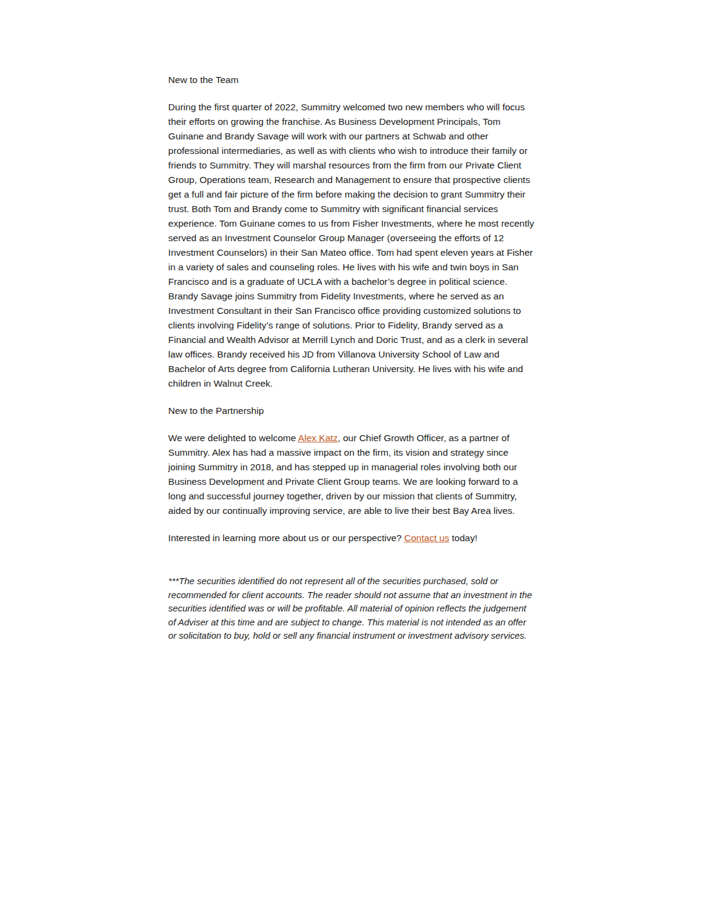New to the Team
During the first quarter of 2022, Summitry welcomed two new members who will focus their efforts on growing the franchise. As Business Development Principals, Tom Guinane and Brandy Savage will work with our partners at Schwab and other professional intermediaries, as well as with clients who wish to introduce their family or friends to Summitry. They will marshal resources from the firm from our Private Client Group, Operations team, Research and Management to ensure that prospective clients get a full and fair picture of the firm before making the decision to grant Summitry their trust. Both Tom and Brandy come to Summitry with significant financial services experience. Tom Guinane comes to us from Fisher Investments, where he most recently served as an Investment Counselor Group Manager (overseeing the efforts of 12 Investment Counselors) in their San Mateo office. Tom had spent eleven years at Fisher in a variety of sales and counseling roles. He lives with his wife and twin boys in San Francisco and is a graduate of UCLA with a bachelor’s degree in political science. Brandy Savage joins Summitry from Fidelity Investments, where he served as an Investment Consultant in their San Francisco office providing customized solutions to clients involving Fidelity’s range of solutions. Prior to Fidelity, Brandy served as a Financial and Wealth Advisor at Merrill Lynch and Doric Trust, and as a clerk in several law offices. Brandy received his JD from Villanova University School of Law and Bachelor of Arts degree from California Lutheran University. He lives with his wife and children in Walnut Creek.
New to the Partnership
We were delighted to welcome Alex Katz, our Chief Growth Officer, as a partner of Summitry. Alex has had a massive impact on the firm, its vision and strategy since joining Summitry in 2018, and has stepped up in managerial roles involving both our Business Development and Private Client Group teams. We are looking forward to a long and successful journey together, driven by our mission that clients of Summitry, aided by our continually improving service, are able to live their best Bay Area lives.
Interested in learning more about us or our perspective? Contact us today!
***The securities identified do not represent all of the securities purchased, sold or recommended for client accounts. The reader should not assume that an investment in the securities identified was or will be profitable. All material of opinion reflects the judgement of Adviser at this time and are subject to change. This material is not intended as an offer or solicitation to buy, hold or sell any financial instrument or investment advisory services.